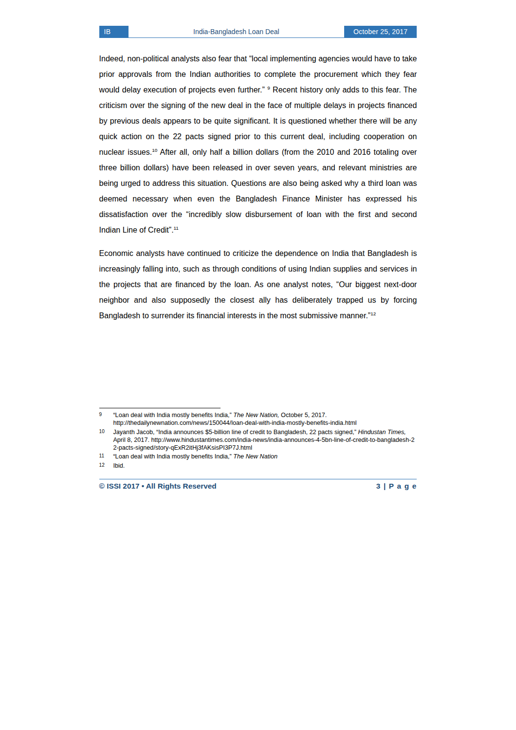IB
India-Bangladesh Loan Deal
October 25, 2017
Indeed, non-political analysts also fear that “local implementing agencies would have to take prior approvals from the Indian authorities to complete the procurement which they fear would delay execution of projects even further.” 9 Recent history only adds to this fear. The criticism over the signing of the new deal in the face of multiple delays in projects financed by previous deals appears to be quite significant. It is questioned whether there will be any quick action on the 22 pacts signed prior to this current deal, including cooperation on nuclear issues.10 After all, only half a billion dollars (from the 2010 and 2016 totaling over three billion dollars) have been released in over seven years, and relevant ministries are being urged to address this situation. Questions are also being asked why a third loan was deemed necessary when even the Bangladesh Finance Minister has expressed his dissatisfaction over the “incredibly slow disbursement of loan with the first and second Indian Line of Credit”.11
Economic analysts have continued to criticize the dependence on India that Bangladesh is increasingly falling into, such as through conditions of using Indian supplies and services in the projects that are financed by the loan. As one analyst notes, “Our biggest next-door neighbor and also supposedly the closest ally has deliberately trapped us by forcing Bangladesh to surrender its financial interests in the most submissive manner.”12
9 “Loan deal with India mostly benefits India,” The New Nation, October 5, 2017. http://thedailynewnation.com/news/150044/loan-deal-with-india-mostly-benefits-india.html
10 Jayanth Jacob, “India announces $5-billion line of credit to Bangladesh, 22 pacts signed,” Hindustan Times, April 8, 2017. http://www.hindustantimes.com/india-news/india-announces-4-5bn-line-of-credit-to-bangladesh-22-pacts-signed/story-qExR2itHj3fAKsisPI3P7J.html
11 “Loan deal with India mostly benefits India,” The New Nation
12 Ibid.
© ISSI 2017 • All Rights Reserved
3 | P a g e